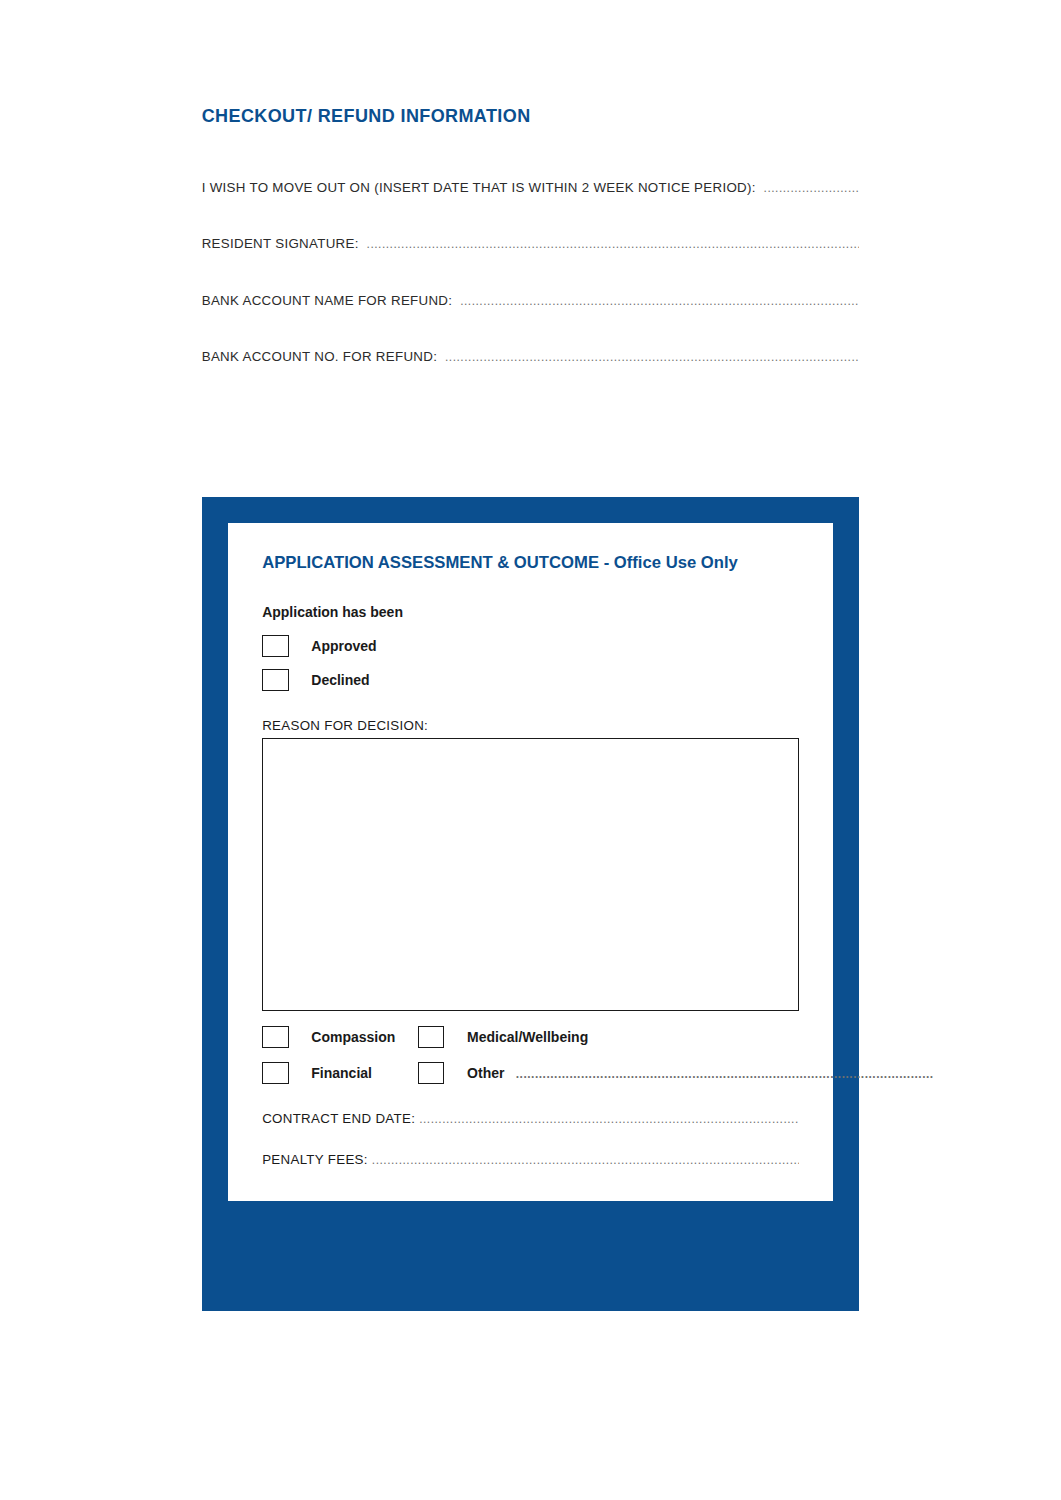CHECKOUT/ REFUND INFORMATION
I WISH TO MOVE OUT ON (insert date that is within 2 week notice period): .................................................................................................................
RESIDENT SIGNATURE: .........................................................................................................................................................................
BANK ACCOUNT NAME FOR REFUND: .......................................................................................................................................
BANK ACCOUNT NO. FOR REFUND: ..........................................................................................................................................
APPLICATION ASSESSMENT & OUTCOME - Office Use Only
Application has been
Approved
Declined
REASON FOR DECISION:
Compassion Medical/Wellbeing Financial Other .............................................................................................................
CONTRACT END DATE: .................................................................................................................................................
PENALTY FEES: .............................................................................................................................................................